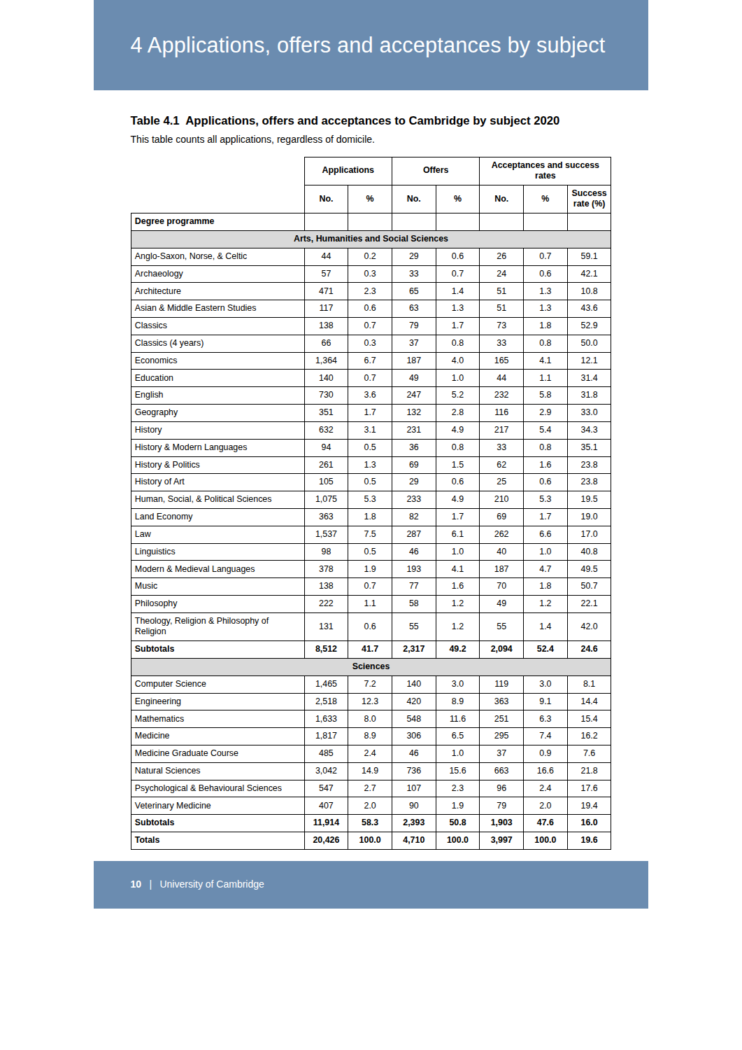4 Applications, offers and acceptances by subject
Table 4.1 Applications, offers and acceptances to Cambridge by subject 2020
This table counts all applications, regardless of domicile.
| | Applications | Offers | Acceptances and success rates |
| --- | --- | --- | --- |
| No. | % | No. | % | No. | % | Success rate (%) |
| Degree programme | | | | | | | |
| Arts, Humanities and Social Sciences |
| Anglo-Saxon, Norse, & Celtic | 44 | 0.2 | 29 | 0.6 | 26 | 0.7 | 59.1 |
| Archaeology | 57 | 0.3 | 33 | 0.7 | 24 | 0.6 | 42.1 |
| Architecture | 471 | 2.3 | 65 | 1.4 | 51 | 1.3 | 10.8 |
| Asian & Middle Eastern Studies | 117 | 0.6 | 63 | 1.3 | 51 | 1.3 | 43.6 |
| Classics | 138 | 0.7 | 79 | 1.7 | 73 | 1.8 | 52.9 |
| Classics (4 years) | 66 | 0.3 | 37 | 0.8 | 33 | 0.8 | 50.0 |
| Economics | 1,364 | 6.7 | 187 | 4.0 | 165 | 4.1 | 12.1 |
| Education | 140 | 0.7 | 49 | 1.0 | 44 | 1.1 | 31.4 |
| English | 730 | 3.6 | 247 | 5.2 | 232 | 5.8 | 31.8 |
| Geography | 351 | 1.7 | 132 | 2.8 | 116 | 2.9 | 33.0 |
| History | 632 | 3.1 | 231 | 4.9 | 217 | 5.4 | 34.3 |
| History & Modern Languages | 94 | 0.5 | 36 | 0.8 | 33 | 0.8 | 35.1 |
| History & Politics | 261 | 1.3 | 69 | 1.5 | 62 | 1.6 | 23.8 |
| History of Art | 105 | 0.5 | 29 | 0.6 | 25 | 0.6 | 23.8 |
| Human, Social, & Political Sciences | 1,075 | 5.3 | 233 | 4.9 | 210 | 5.3 | 19.5 |
| Land Economy | 363 | 1.8 | 82 | 1.7 | 69 | 1.7 | 19.0 |
| Law | 1,537 | 7.5 | 287 | 6.1 | 262 | 6.6 | 17.0 |
| Linguistics | 98 | 0.5 | 46 | 1.0 | 40 | 1.0 | 40.8 |
| Modern & Medieval Languages | 378 | 1.9 | 193 | 4.1 | 187 | 4.7 | 49.5 |
| Music | 138 | 0.7 | 77 | 1.6 | 70 | 1.8 | 50.7 |
| Philosophy | 222 | 1.1 | 58 | 1.2 | 49 | 1.2 | 22.1 |
| Theology, Religion & Philosophy of Religion | 131 | 0.6 | 55 | 1.2 | 55 | 1.4 | 42.0 |
| Subtotals | 8,512 | 41.7 | 2,317 | 49.2 | 2,094 | 52.4 | 24.6 |
| Sciences |
| Computer Science | 1,465 | 7.2 | 140 | 3.0 | 119 | 3.0 | 8.1 |
| Engineering | 2,518 | 12.3 | 420 | 8.9 | 363 | 9.1 | 14.4 |
| Mathematics | 1,633 | 8.0 | 548 | 11.6 | 251 | 6.3 | 15.4 |
| Medicine | 1,817 | 8.9 | 306 | 6.5 | 295 | 7.4 | 16.2 |
| Medicine Graduate Course | 485 | 2.4 | 46 | 1.0 | 37 | 0.9 | 7.6 |
| Natural Sciences | 3,042 | 14.9 | 736 | 15.6 | 663 | 16.6 | 21.8 |
| Psychological & Behavioural Sciences | 547 | 2.7 | 107 | 2.3 | 96 | 2.4 | 17.6 |
| Veterinary Medicine | 407 | 2.0 | 90 | 1.9 | 79 | 2.0 | 19.4 |
| Subtotals | 11,914 | 58.3 | 2,393 | 50.8 | 1,903 | 47.6 | 16.0 |
| Totals | 20,426 | 100.0 | 4,710 | 100.0 | 3,997 | 100.0 | 19.6 |
Mathematics includes those applying for Mathematics and Mathematics with Physics. The courses in Chemical Engineering, Management Studies and Manufacturing Engineering can be taken only after Part I in another subject. Applications, offers and acceptances for these courses are recorded under the first year subjects taken by the applicants involved.
10|University of Cambridge